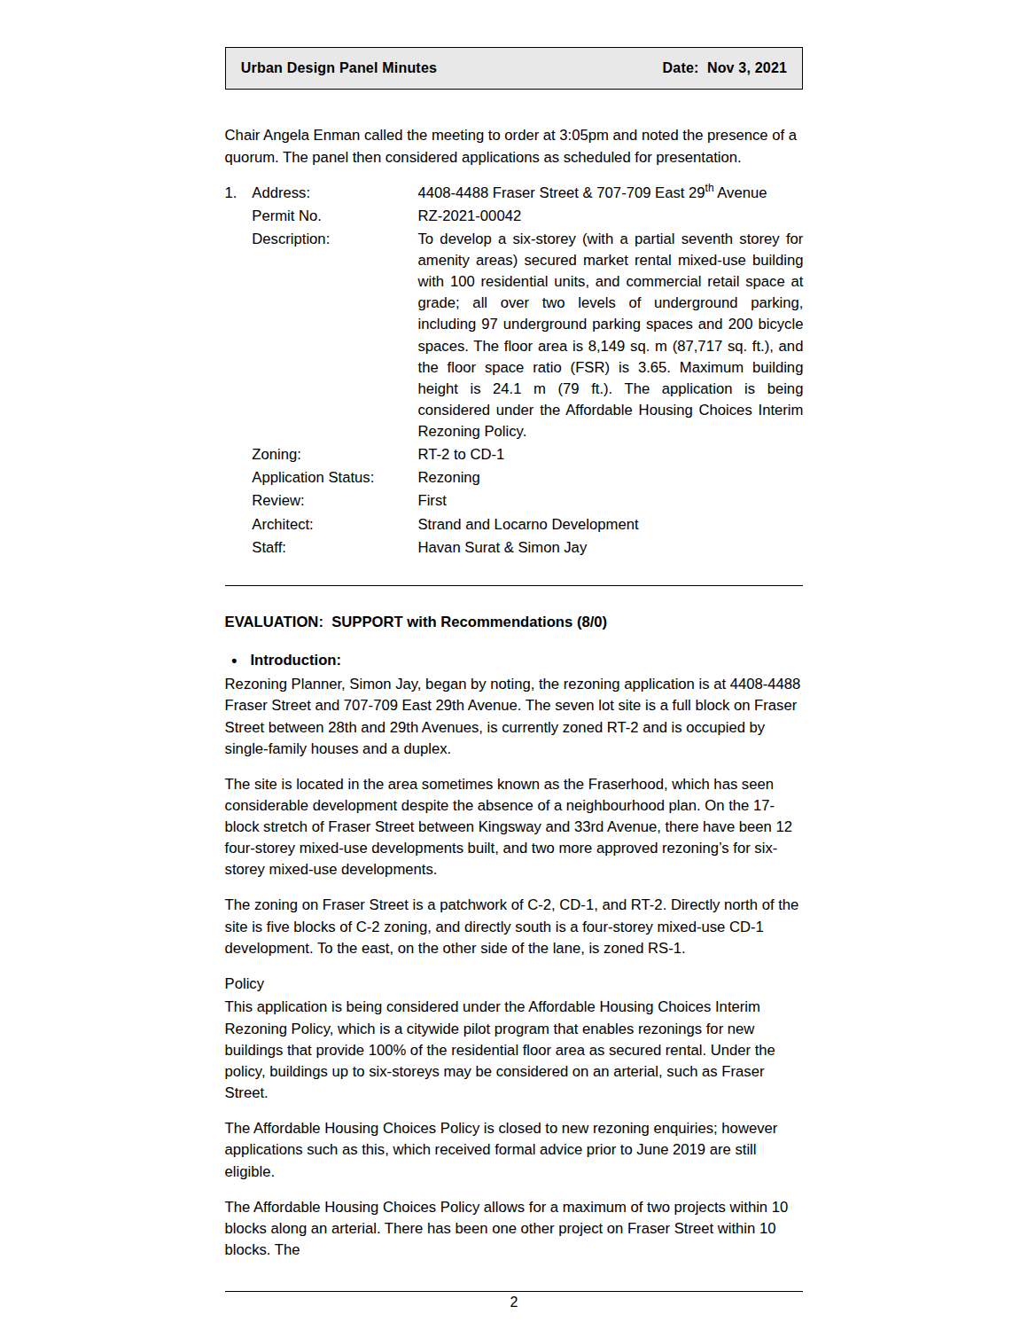Urban Design Panel Minutes Date: Nov 3, 2021
Chair Angela Enman called the meeting to order at 3:05pm and noted the presence of a quorum. The panel then considered applications as scheduled for presentation.
| 1. | Address: | 4408-4488 Fraser Street & 707-709 East 29 th Avenue |
| | Permit No. | RZ-2021-00042 |
| | Description: | To develop a six-storey (with a partial seventh storey for amenity areas) secured market rental mixed-use building with 100 residential units, and commercial retail space at grade; all over two levels of underground parking, including 97 underground parking spaces and 200 bicycle spaces. The floor area is 8,149 sq. m (87,717 sq. ft.), and the floor space ratio (FSR) is 3.65. Maximum building height is 24.1 m (79 ft.). The application is being considered under the Affordable Housing Choices Interim Rezoning Policy. |
| | Zoning: | RT-2 to CD-1 |
| | Application Status: | Rezoning |
| | Review: | First |
| | Architect: | Strand and Locarno Development |
| | Staff: | Havan Surat & Simon Jay |
EVALUATION: SUPPORT with Recommendations (8/0)
Introduction:
Rezoning Planner, Simon Jay, began by noting, the rezoning application is at 4408-4488 Fraser Street and 707-709 East 29th Avenue. The seven lot site is a full block on Fraser Street between 28th and 29th Avenues, is currently zoned RT-2 and is occupied by single-family houses and a duplex.
The site is located in the area sometimes known as the Fraserhood, which has seen considerable development despite the absence of a neighbourhood plan. On the 17-block stretch of Fraser Street between Kingsway and 33rd Avenue, there have been 12 four-storey mixed-use developments built, and two more approved rezoning’s for six-storey mixed-use developments.
The zoning on Fraser Street is a patchwork of C-2, CD-1, and RT-2. Directly north of the site is five blocks of C-2 zoning, and directly south is a four-storey mixed-use CD-1 development. To the east, on the other side of the lane, is zoned RS-1.
Policy
This application is being considered under the Affordable Housing Choices Interim Rezoning Policy, which is a citywide pilot program that enables rezonings for new buildings that provide 100% of the residential floor area as secured rental. Under the policy, buildings up to six-storeys may be considered on an arterial, such as Fraser Street.
The Affordable Housing Choices Policy is closed to new rezoning enquiries; however applications such as this, which received formal advice prior to June 2019 are still eligible.
The Affordable Housing Choices Policy allows for a maximum of two projects within 10 blocks along an arterial. There has been one other project on Fraser Street within 10 blocks. The
2